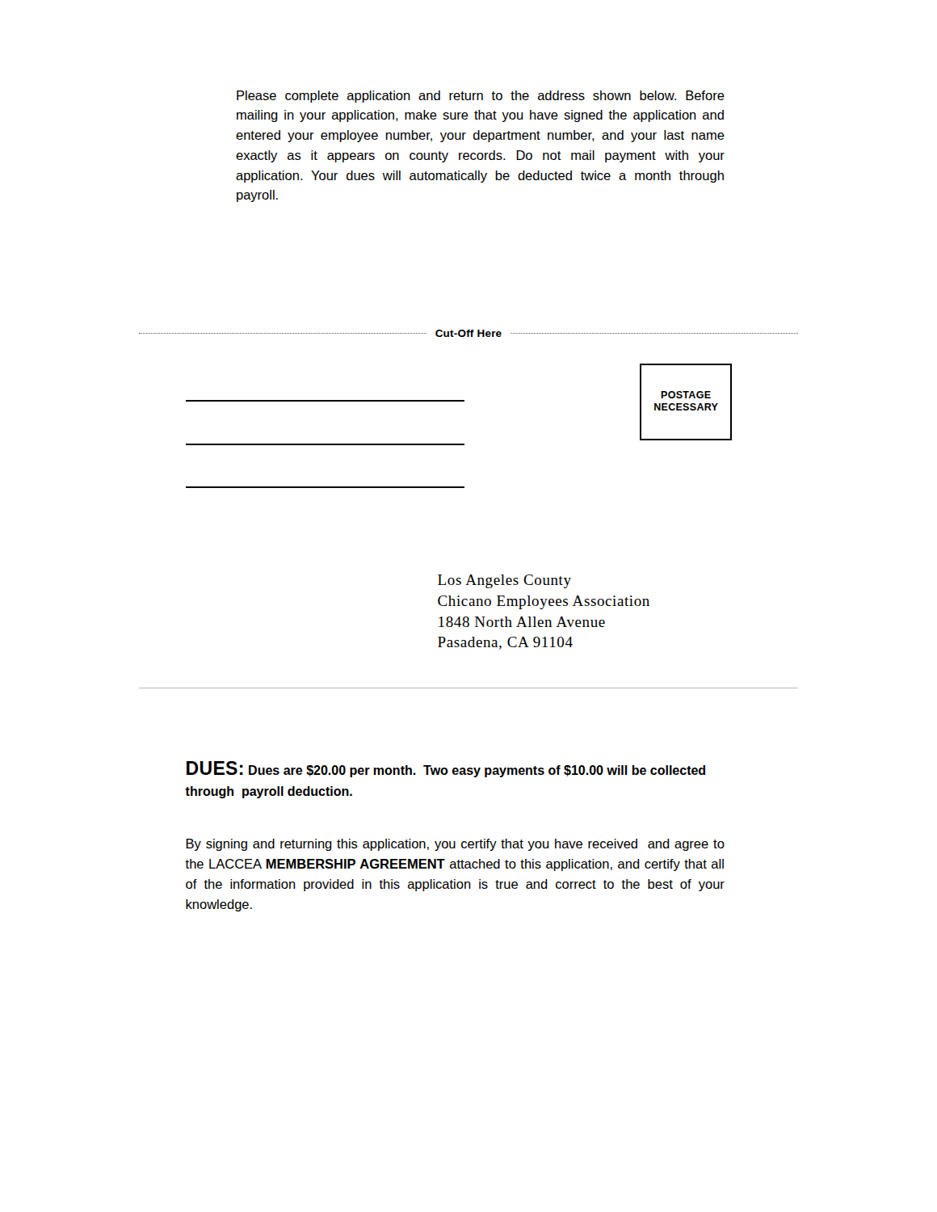Please complete application and return to the address shown below. Before mailing in your application, make sure that you have signed the application and entered your employee number, your department number, and your last name exactly as it appears on county records. Do not mail payment with your application. Your dues will automatically be deducted twice a month through payroll.
Cut-Off Here
POSTAGE
NECESSARY
Los Angeles County
Chicano Employees Association
1848 North Allen Avenue
Pasadena, CA 91104
DUES: Dues are $20.00 per month. Two easy payments of $10.00 will be collected through payroll deduction.
By signing and returning this application, you certify that you have received and agree to the LACCEA MEMBERSHIP AGREEMENT attached to this application, and certify that all of the information provided in this application is true and correct to the best of your knowledge.